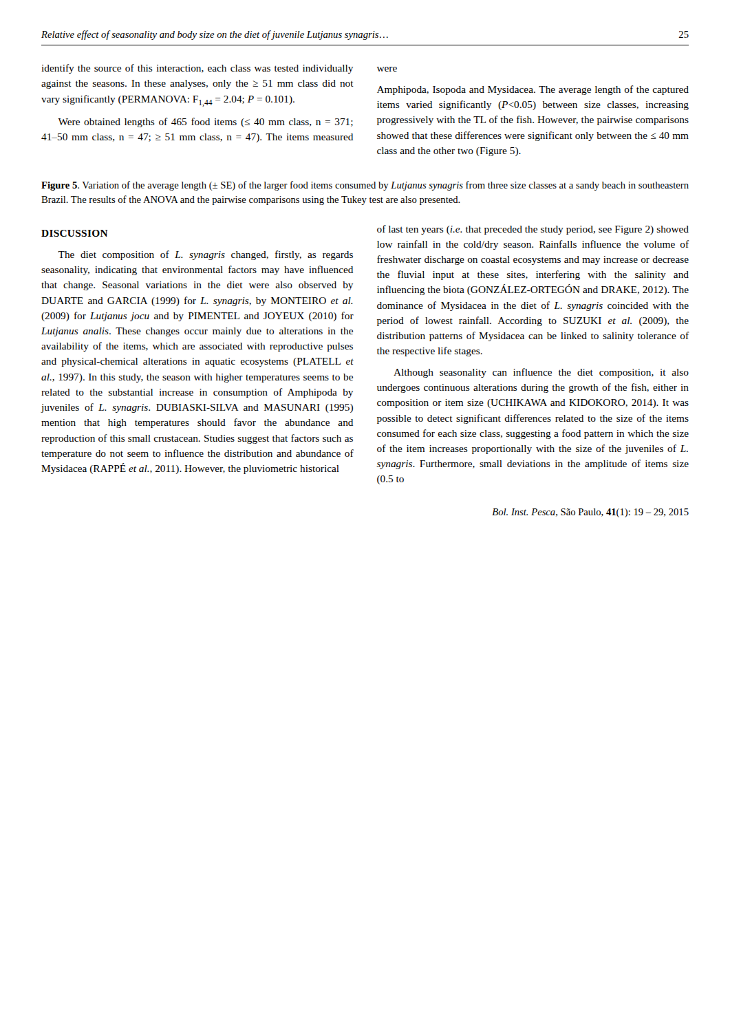Relative effect of seasonality and body size on the diet of juvenile Lutjanus synagris…
25
identify the source of this interaction, each class was tested individually against the seasons. In these analyses, only the ≥ 51 mm class did not vary significantly (PERMANOVA: F1,44 = 2.04; P = 0.101).
Were obtained lengths of 465 food items (≤ 40 mm class, n = 371; 41–50 mm class, n = 47; ≥ 51 mm class, n = 47). The items measured were
Amphipoda, Isopoda and Mysidacea. The average length of the captured items varied significantly (P<0.05) between size classes, increasing progressively with the TL of the fish. However, the pairwise comparisons showed that these differences were significant only between the ≤ 40 mm class and the other two (Figure 5).
Figure 5. Variation of the average length (± SE) of the larger food items consumed by Lutjanus synagris from three size classes at a sandy beach in southeastern Brazil. The results of the ANOVA and the pairwise comparisons using the Tukey test are also presented.
DISCUSSION
The diet composition of L. synagris changed, firstly, as regards seasonality, indicating that environmental factors may have influenced that change. Seasonal variations in the diet were also observed by DUARTE and GARCIA (1999) for L. synagris, by MONTEIRO et al. (2009) for Lutjanus jocu and by PIMENTEL and JOYEUX (2010) for Lutjanus analis. These changes occur mainly due to alterations in the availability of the items, which are associated with reproductive pulses and physical-chemical alterations in aquatic ecosystems (PLATELL et al., 1997). In this study, the season with higher temperatures seems to be related to the substantial increase in consumption of Amphipoda by juveniles of L. synagris. DUBIASKI-SILVA and MASUNARI (1995) mention that high temperatures should favor the abundance and reproduction of this small crustacean. Studies suggest that factors such as temperature do not seem to influence the distribution and abundance of Mysidacea (RAPPÉ et al., 2011). However, the pluviometric historical
of last ten years (i.e. that preceded the study period, see Figure 2) showed low rainfall in the cold/dry season. Rainfalls influence the volume of freshwater discharge on coastal ecosystems and may increase or decrease the fluvial input at these sites, interfering with the salinity and influencing the biota (GONZÁLEZ-ORTEGÓN and DRAKE, 2012). The dominance of Mysidacea in the diet of L. synagris coincided with the period of lowest rainfall. According to SUZUKI et al. (2009), the distribution patterns of Mysidacea can be linked to salinity tolerance of the respective life stages.
Although seasonality can influence the diet composition, it also undergoes continuous alterations during the growth of the fish, either in composition or item size (UCHIKAWA and KIDOKORO, 2014). It was possible to detect significant differences related to the size of the items consumed for each size class, suggesting a food pattern in which the size of the item increases proportionally with the size of the juveniles of L. synagris. Furthermore, small deviations in the amplitude of items size (0.5 to
Bol. Inst. Pesca, São Paulo, 41(1): 19 – 29, 2015